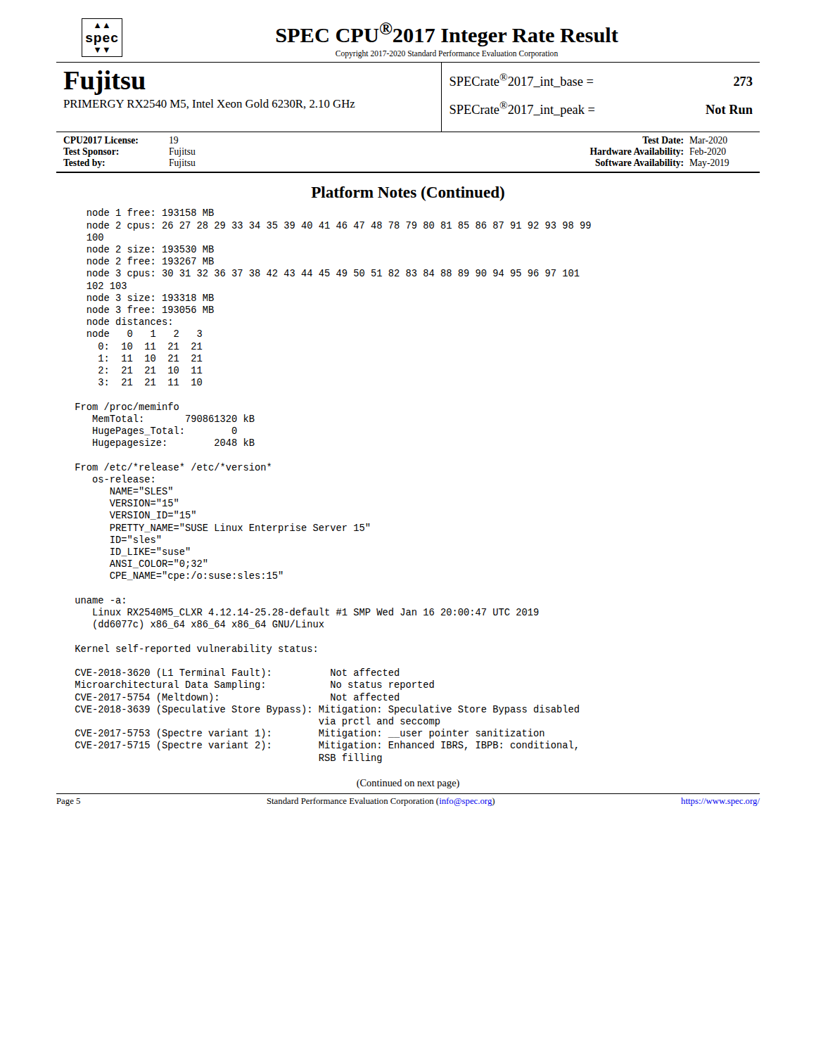▲▲
spec
▼▼
SPEC CPU®2017 Integer Rate Result
Copyright 2017-2020 Standard Performance Evaluation Corporation
Fujitsu
PRIMERGY RX2540 M5, Intel Xeon Gold 6230R, 2.10 GHz
SPECrate®2017_int_base = 273
SPECrate®2017_int_peak = Not Run
CPU2017 License: 19
Test Sponsor: Fujitsu
Tested by: Fujitsu
Test Date: Mar-2020
Hardware Availability: Feb-2020
Software Availability: May-2019
Platform Notes (Continued)
   node 1 free: 193158 MB
   node 2 cpus: 26 27 28 29 33 34 35 39 40 41 46 47 48 78 79 80 81 85 86 87 91 92 93 98 99
   100
   node 2 size: 193530 MB
   node 2 free: 193267 MB
   node 3 cpus: 30 31 32 36 37 38 42 43 44 45 49 50 51 82 83 84 88 89 90 94 95 96 97 101
   102 103
   node 3 size: 193318 MB
   node 3 free: 193056 MB
   node distances:
   node   0   1   2   3
     0:  10  11  21  21
     1:  11  10  21  21
     2:  21  21  10  11
     3:  21  21  11  10

 From /proc/meminfo
    MemTotal:       790861320 kB
    HugePages_Total:        0
    Hugepagesize:        2048 kB

 From /etc/*release* /etc/*version*
    os-release:
       NAME="SLES"
       VERSION="15"
       VERSION_ID="15"
       PRETTY_NAME="SUSE Linux Enterprise Server 15"
       ID="sles"
       ID_LIKE="suse"
       ANSI_COLOR="0;32"
       CPE_NAME="cpe:/o:suse:sles:15"

 uname -a:
    Linux RX2540M5_CLXR 4.12.14-25.28-default #1 SMP Wed Jan 16 20:00:47 UTC 2019
    (dd6077c) x86_64 x86_64 x86_64 GNU/Linux

 Kernel self-reported vulnerability status:

 CVE-2018-3620 (L1 Terminal Fault):          Not affected
 Microarchitectural Data Sampling:           No status reported
 CVE-2017-5754 (Meltdown):                   Not affected
 CVE-2018-3639 (Speculative Store Bypass): Mitigation: Speculative Store Bypass disabled
                                           via prctl and seccomp
 CVE-2017-5753 (Spectre variant 1):        Mitigation: __user pointer sanitization
 CVE-2017-5715 (Spectre variant 2):        Mitigation: Enhanced IBRS, IBPB: conditional,
                                           RSB filling
(Continued on next page)
Page 5
Standard Performance Evaluation Corporation (info@spec.org)
https://www.spec.org/